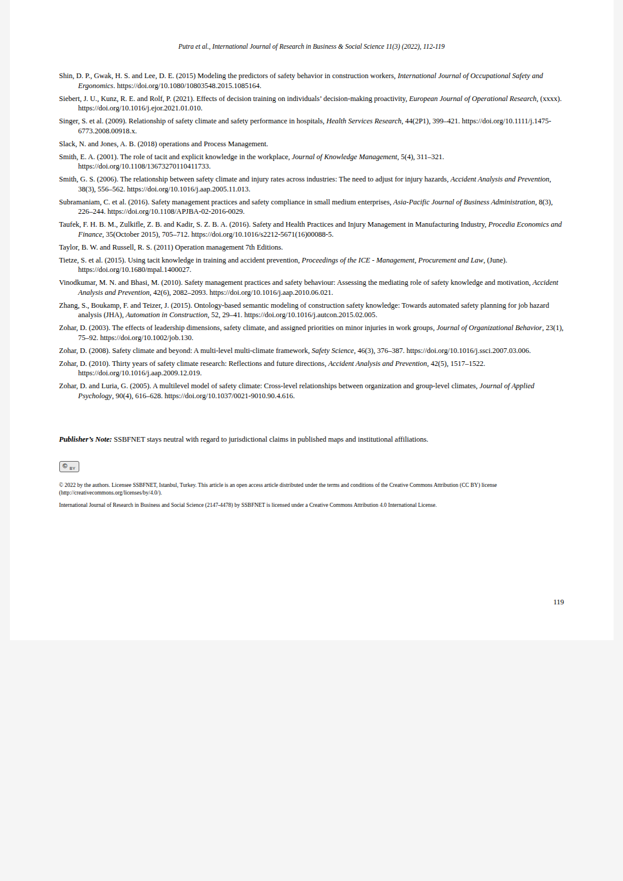Putra et al., International Journal of Research in Business & Social Science 11(3) (2022), 112-119
Shin, D. P., Gwak, H. S. and Lee, D. E. (2015) Modeling the predictors of safety behavior in construction workers, International Journal of Occupational Safety and Ergonomics. https://doi.org/10.1080/10803548.2015.1085164.
Siebert, J. U., Kunz, R. E. and Rolf, P. (2021). Effects of decision training on individuals’ decision-making proactivity, European Journal of Operational Research, (xxxx). https://doi.org/10.1016/j.ejor.2021.01.010.
Singer, S. et al. (2009). Relationship of safety climate and safety performance in hospitals, Health Services Research, 44(2P1), 399–421. https://doi.org/10.1111/j.1475-6773.2008.00918.x.
Slack, N. and Jones, A. B. (2018) operations and Process Management.
Smith, E. A. (2001). The role of tacit and explicit knowledge in the workplace, Journal of Knowledge Management, 5(4), 311–321. https://doi.org/10.1108/13673270110411733.
Smith, G. S. (2006). The relationship between safety climate and injury rates across industries: The need to adjust for injury hazards, Accident Analysis and Prevention, 38(3), 556–562. https://doi.org/10.1016/j.aap.2005.11.013.
Subramaniam, C. et al. (2016). Safety management practices and safety compliance in small medium enterprises, Asia-Pacific Journal of Business Administration, 8(3), 226–244. https://doi.org/10.1108/APJBA-02-2016-0029.
Taufek, F. H. B. M., Zulkifle, Z. B. and Kadir, S. Z. B. A. (2016). Safety and Health Practices and Injury Management in Manufacturing Industry, Procedia Economics and Finance, 35(October 2015), 705–712. https://doi.org/10.1016/s2212-5671(16)00088-5.
Taylor, B. W. and Russell, R. S. (2011) Operation management 7th Editions.
Tietze, S. et al. (2015). Using tacit knowledge in training and accident prevention, Proceedings of the ICE - Management, Procurement and Law, (June). https://doi.org/10.1680/mpal.1400027.
Vinodkumar, M. N. and Bhasi, M. (2010). Safety management practices and safety behaviour: Assessing the mediating role of safety knowledge and motivation, Accident Analysis and Prevention, 42(6), 2082–2093. https://doi.org/10.1016/j.aap.2010.06.021.
Zhang, S., Boukamp, F. and Teizer, J. (2015). Ontology-based semantic modeling of construction safety knowledge: Towards automated safety planning for job hazard analysis (JHA), Automation in Construction, 52, 29–41. https://doi.org/10.1016/j.autcon.2015.02.005.
Zohar, D. (2003). The effects of leadership dimensions, safety climate, and assigned priorities on minor injuries in work groups, Journal of Organizational Behavior, 23(1), 75–92. https://doi.org/10.1002/job.130.
Zohar, D. (2008). Safety climate and beyond: A multi-level multi-climate framework, Safety Science, 46(3), 376–387. https://doi.org/10.1016/j.ssci.2007.03.006.
Zohar, D. (2010). Thirty years of safety climate research: Reflections and future directions, Accident Analysis and Prevention, 42(5), 1517–1522. https://doi.org/10.1016/j.aap.2009.12.019.
Zohar, D. and Luria, G. (2005). A multilevel model of safety climate: Cross-level relationships between organization and group-level climates, Journal of Applied Psychology, 90(4), 616–628. https://doi.org/10.1037/0021-9010.90.4.616.
Publisher’s Note: SSBFNET stays neutral with regard to jurisdictional claims in published maps and institutional affiliations.
© BY
© 2022 by the authors. Licensee SSBFNET, Istanbul, Turkey. This article is an open access article distributed under the terms and conditions of the Creative Commons Attribution (CC BY) license (http://creativecommons.org/licenses/by/4.0/).
International Journal of Research in Business and Social Science (2147-4478) by SSBFNET is licensed under a Creative Commons Attribution 4.0 International License.
119